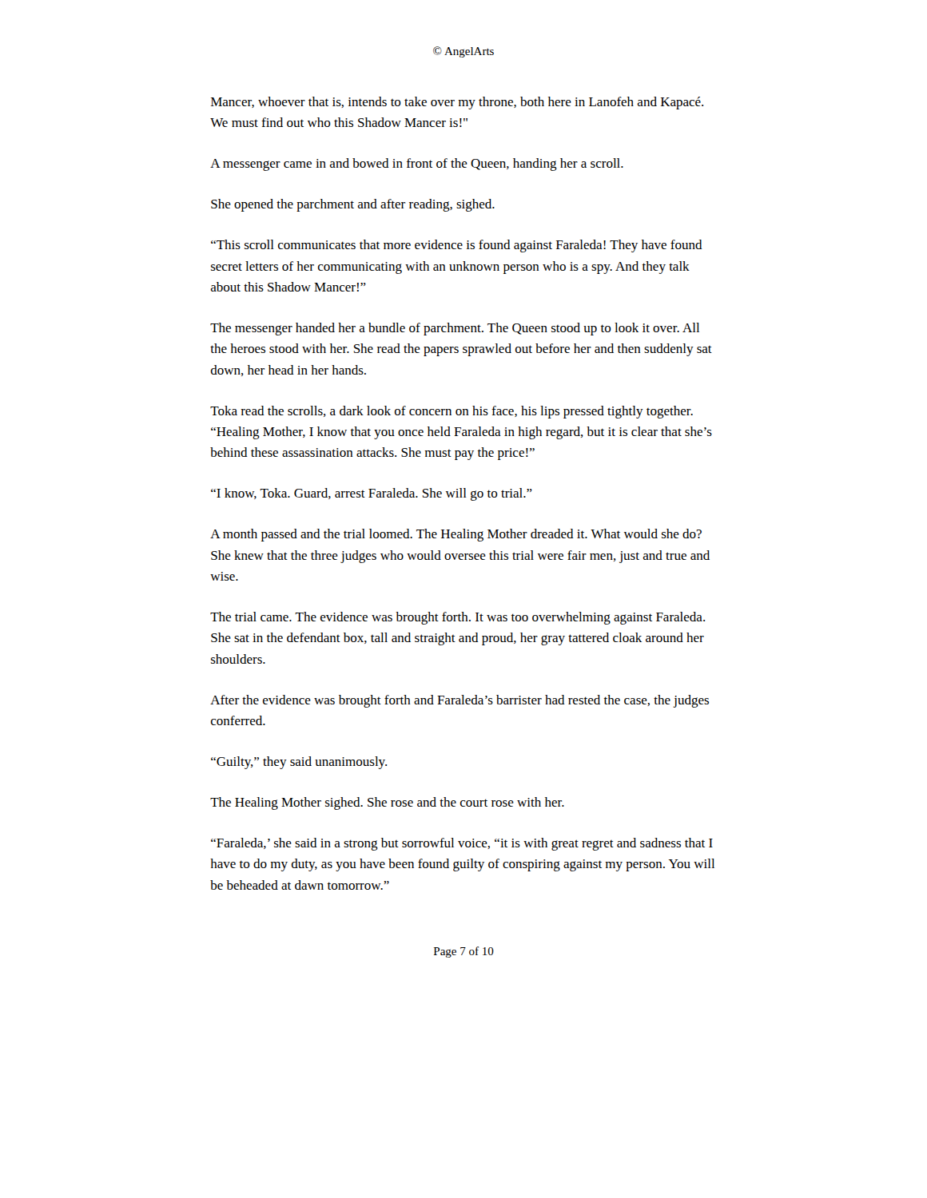© AngelArts
Mancer, whoever that is, intends to take over my throne, both here in Lanofeh and Kapacé. We must find out who this Shadow Mancer is!"
A messenger came in and bowed in front of the Queen, handing her a scroll.
She opened the parchment and after reading, sighed.
“This scroll communicates that more evidence is found against Faraleda! They have found secret letters of her communicating with an unknown person who is a spy. And they talk about this Shadow Mancer!”
The messenger handed her a bundle of parchment. The Queen stood up to look it over. All the heroes stood with her. She read the papers sprawled out before her and then suddenly sat down, her head in her hands.
Toka read the scrolls, a dark look of concern on his face, his lips pressed tightly together. “Healing Mother, I know that you once held Faraleda in high regard, but it is clear that she’s behind these assassination attacks. She must pay the price!”
“I know, Toka. Guard, arrest Faraleda. She will go to trial.”
A month passed and the trial loomed. The Healing Mother dreaded it. What would she do? She knew that the three judges who would oversee this trial were fair men, just and true and wise.
The trial came. The evidence was brought forth. It was too overwhelming against Faraleda. She sat in the defendant box, tall and straight and proud, her gray tattered cloak around her shoulders.
After the evidence was brought forth and Faraleda’s barrister had rested the case, the judges conferred.
“Guilty,” they said unanimously.
The Healing Mother sighed. She rose and the court rose with her.
“Faraleda,’ she said in a strong but sorrowful voice, “it is with great regret and sadness that I have to do my duty, as you have been found guilty of conspiring against my person. You will be beheaded at dawn tomorrow.”
Page 7 of 10